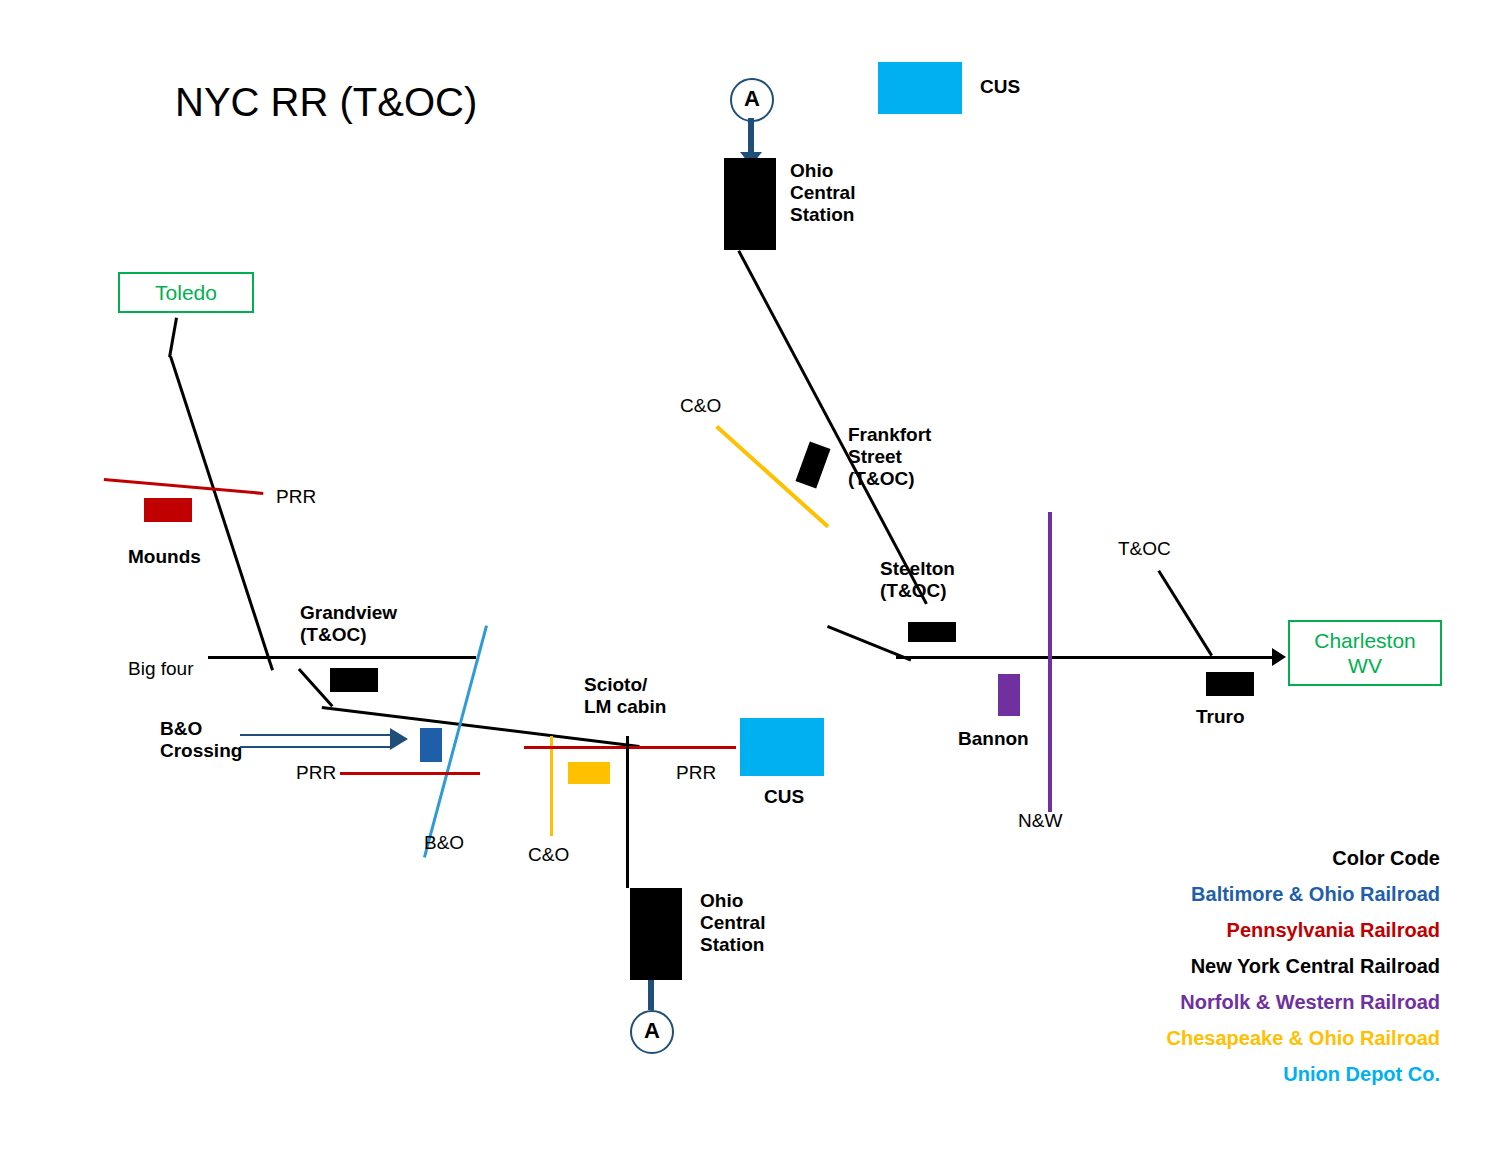NYC RR (T&OC)
CUS
A
Ohio
Central
Station
C&O
Frankfort
Street
(T&OC)
Steelton
(T&OC)
T&OC
Truro
Charleston
WV
N&W
Bannon
Toledo
PRR
Mounds
Big four
Grandview
(T&OC)
B&O
Crossing
B&O
PRR
C&O
Scioto/
LM cabin
PRR
CUS
Ohio
Central
Station
A
Color Code
Baltimore & Ohio Railroad
Pennsylvania Railroad
New York Central Railroad
Norfolk & Western Railroad
Chesapeake & Ohio Railroad
Union Depot Co.